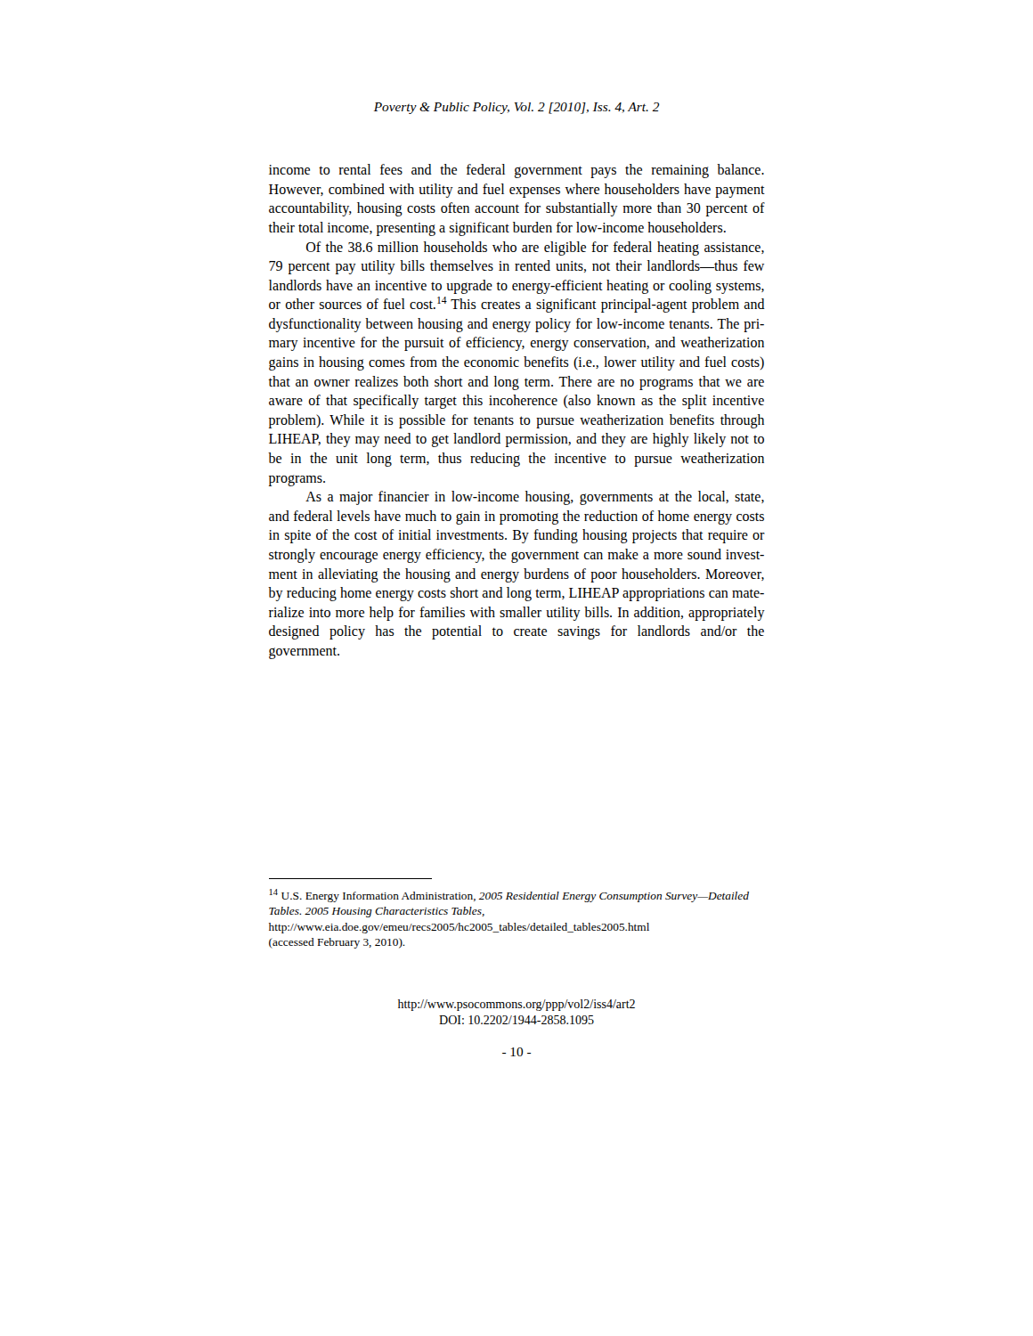Poverty & Public Policy, Vol. 2 [2010], Iss. 4, Art. 2
income to rental fees and the federal government pays the remaining balance. However, combined with utility and fuel expenses where householders have payment accountability, housing costs often account for substantially more than 30 percent of their total income, presenting a significant burden for low-income householders.
Of the 38.6 million households who are eligible for federal heating assistance, 79 percent pay utility bills themselves in rented units, not their landlords—thus few landlords have an incentive to upgrade to energy-efficient heating or cooling systems, or other sources of fuel cost.14 This creates a significant principal-agent problem and dysfunctionality between housing and energy policy for low-income tenants. The primary incentive for the pursuit of efficiency, energy conservation, and weatherization gains in housing comes from the economic benefits (i.e., lower utility and fuel costs) that an owner realizes both short and long term. There are no programs that we are aware of that specifically target this incoherence (also known as the split incentive problem). While it is possible for tenants to pursue weatherization benefits through LIHEAP, they may need to get landlord permission, and they are highly likely not to be in the unit long term, thus reducing the incentive to pursue weatherization programs.
As a major financier in low-income housing, governments at the local, state, and federal levels have much to gain in promoting the reduction of home energy costs in spite of the cost of initial investments. By funding housing projects that require or strongly encourage energy efficiency, the government can make a more sound investment in alleviating the housing and energy burdens of poor householders. Moreover, by reducing home energy costs short and long term, LIHEAP appropriations can materialize into more help for families with smaller utility bills. In addition, appropriately designed policy has the potential to create savings for landlords and/or the government.
14 U.S. Energy Information Administration, 2005 Residential Energy Consumption Survey—Detailed Tables. 2005 Housing Characteristics Tables,
http://www.eia.doe.gov/emeu/recs2005/hc2005_tables/detailed_tables2005.html
(accessed February 3, 2010).
http://www.psocommons.org/ppp/vol2/iss4/art2 DOI: 10.2202/1944-2858.1095
- 10 -